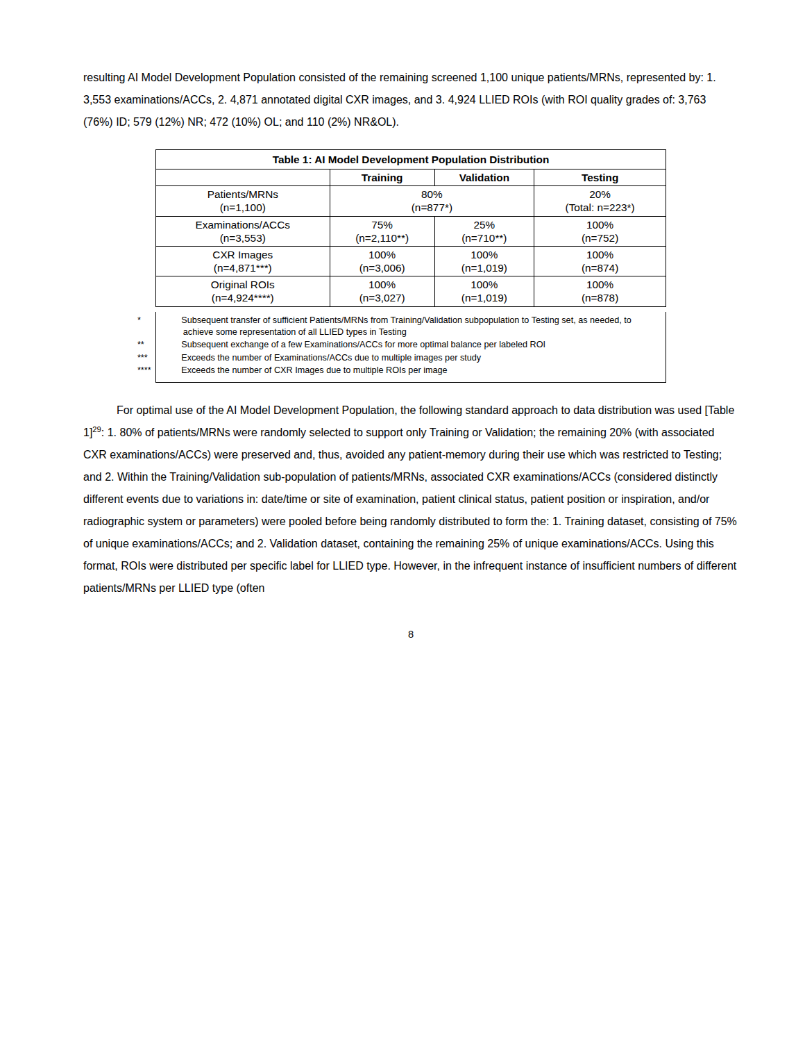resulting AI Model Development Population consisted of the remaining screened 1,100 unique patients/MRNs, represented by: 1. 3,553 examinations/ACCs, 2. 4,871 annotated digital CXR images, and 3. 4,924 LLIED ROIs (with ROI quality grades of: 3,763 (76%) ID; 579 (12%) NR; 472 (10%) OL; and 110 (2%) NR&OL).
Table 1: AI Model Development Population Distribution
| | Training | Validation | Testing |
| Patients/MRNs (n=1,100) | 80% (n=877*) | 20% (Total: n=223*) |
| Examinations/ACCs (n=3,553) | 75% (n=2,110**) | 25% (n=710**) | 100% (n=752) |
| CXR Images (n=4,871***) | 100% (n=3,006) | 100% (n=1,019) | 100% (n=874) |
| Original ROIs (n=4,924****) | 100% (n=3,027) | 100% (n=1,019) | 100% (n=878) |
*Subsequent transfer of sufficient Patients/MRNs from Training/Validation subpopulation to Testing set, as needed, to achieve some representation of all LLIED types in Testing
**Subsequent exchange of a few Examinations/ACCs for more optimal balance per labeled ROI
***Exceeds the number of Examinations/ACCs due to multiple images per study
****Exceeds the number of CXR Images due to multiple ROIs per image
For optimal use of the AI Model Development Population, the following standard approach to data distribution was used [Table 1]29: 1. 80% of patients/MRNs were randomly selected to support only Training or Validation; the remaining 20% (with associated CXR examinations/ACCs) were preserved and, thus, avoided any patient-memory during their use which was restricted to Testing; and 2. Within the Training/Validation sub-population of patients/MRNs, associated CXR examinations/ACCs (considered distinctly different events due to variations in: date/time or site of examination, patient clinical status, patient position or inspiration, and/or radiographic system or parameters) were pooled before being randomly distributed to form the: 1. Training dataset, consisting of 75% of unique examinations/ACCs; and 2. Validation dataset, containing the remaining 25% of unique examinations/ACCs. Using this format, ROIs were distributed per specific label for LLIED type. However, in the infrequent instance of insufficient numbers of different patients/MRNs per LLIED type (often
8